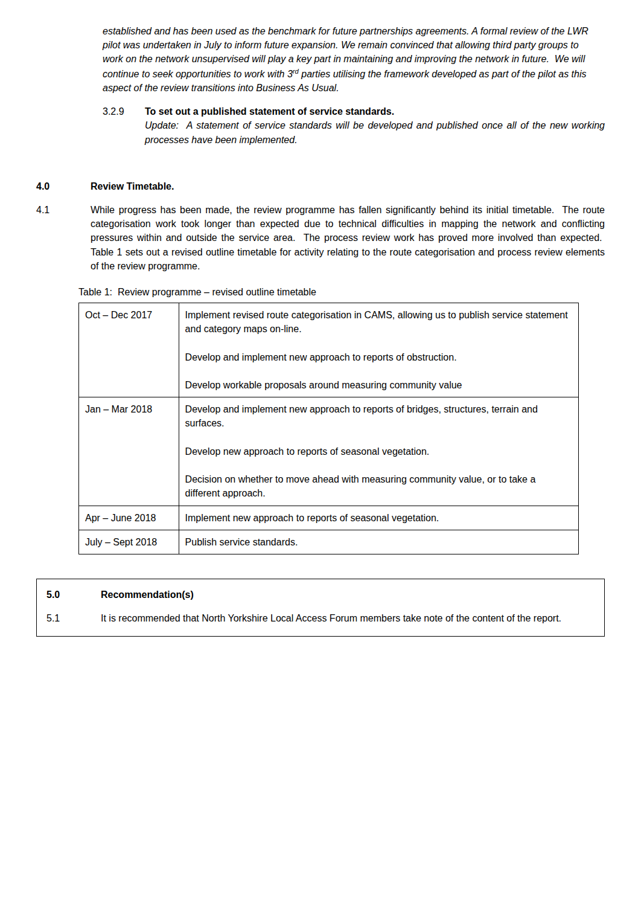established and has been used as the benchmark for future partnerships agreements. A formal review of the LWR pilot was undertaken in July to inform future expansion. We remain convinced that allowing third party groups to work on the network unsupervised will play a key part in maintaining and improving the network in future. We will continue to seek opportunities to work with 3rd parties utilising the framework developed as part of the pilot as this aspect of the review transitions into Business As Usual.
3.2.9
To set out a published statement of service standards.
Update: A statement of service standards will be developed and published once all of the new working processes have been implemented.
4.0
Review Timetable.
4.1
While progress has been made, the review programme has fallen significantly behind its initial timetable. The route categorisation work took longer than expected due to technical difficulties in mapping the network and conflicting pressures within and outside the service area. The process review work has proved more involved than expected. Table 1 sets out a revised outline timetable for activity relating to the route categorisation and process review elements of the review programme.
Table 1: Review programme – revised outline timetable
| Oct – Dec 2017 | Implement revised route categorisation in CAMS, allowing us to publish service statement and category maps on-line. Develop and implement new approach to reports of obstruction. Develop workable proposals around measuring community value |
| Jan – Mar 2018 | Develop and implement new approach to reports of bridges, structures, terrain and surfaces. Develop new approach to reports of seasonal vegetation. Decision on whether to move ahead with measuring community value, or to take a different approach. |
| Apr – June 2018 | Implement new approach to reports of seasonal vegetation. |
| July – Sept 2018 | Publish service standards. |
5.0
Recommendation(s)
5.1
It is recommended that North Yorkshire Local Access Forum members take note of the content of the report.